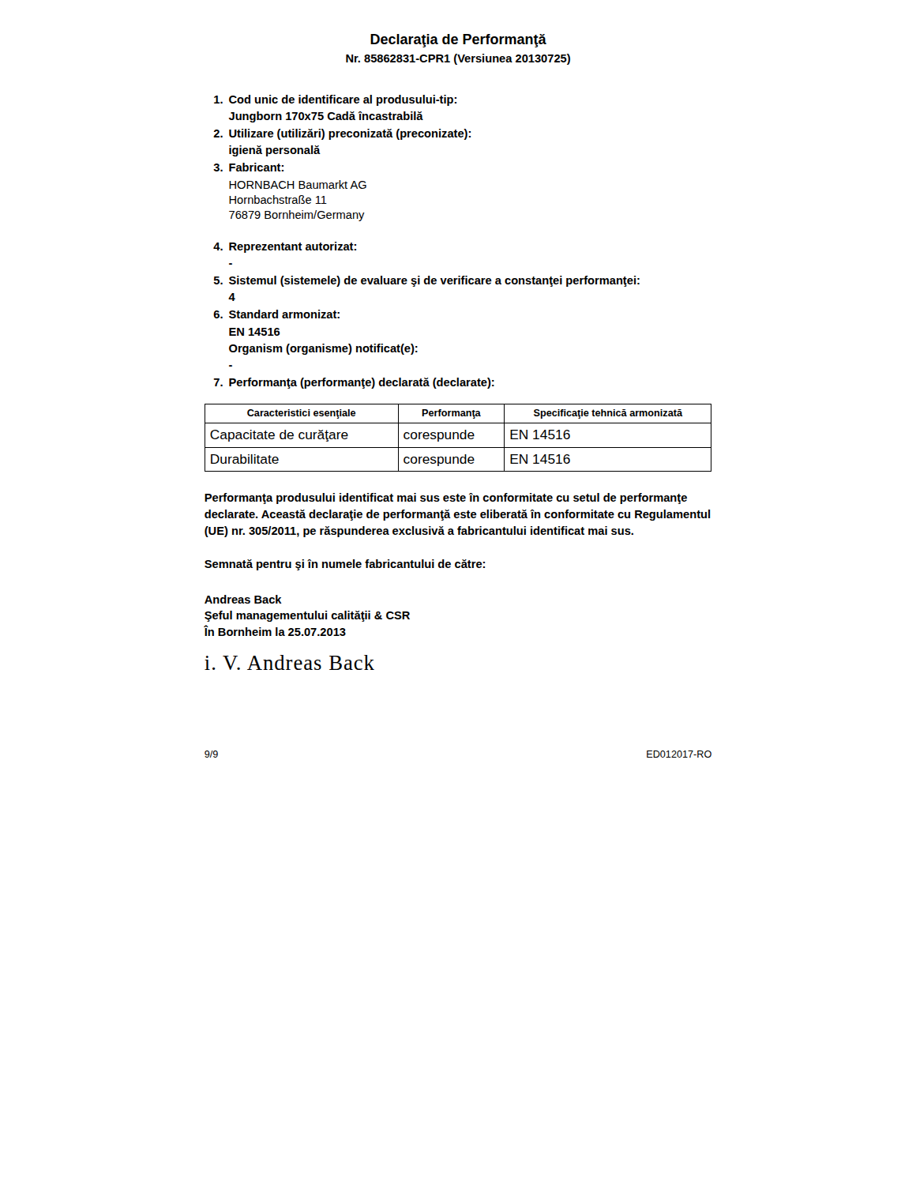Declaraţia de Performanţă
Nr. 85862831-CPR1 (Versiunea 20130725)
Cod unic de identificare al produsului-tip: Jungborn 170x75 Cadă încastrabilă
Utilizare (utilizări) preconizată (preconizate): igienă personală
Fabricant:
HORNBACH Baumarkt AG
Hornbachstraße 11
76879 Bornheim/Germany
Reprezentant autorizat: -
Sistemul (sistemele) de evaluare şi de verificare a constanţei performanţei: 4
Standard armonizat: EN 14516 Organism (organisme) notificat(e): -
Performanţa (performanţe) declarată (declarate):
| Caracteristici esenţiale | Performanţa | Specificaţie tehnică armonizată |
| --- | --- | --- |
| Capacitate de curăţare | corespunde | EN 14516 |
| Durabilitate | corespunde | EN 14516 |
Performanţa produsului identificat mai sus este în conformitate cu setul de performanţe declarate. Această declaraţie de performanţă este eliberată în conformitate cu Regulamentul (UE) nr. 305/2011, pe răspunderea exclusivă a fabricantului identificat mai sus.
Semnată pentru şi în numele fabricantului de către:
Andreas Back
Şeful managementului calităţii & CSR
În Bornheim la 25.07.2013
i. V. Andreas Back
9/9 ED012017-RO